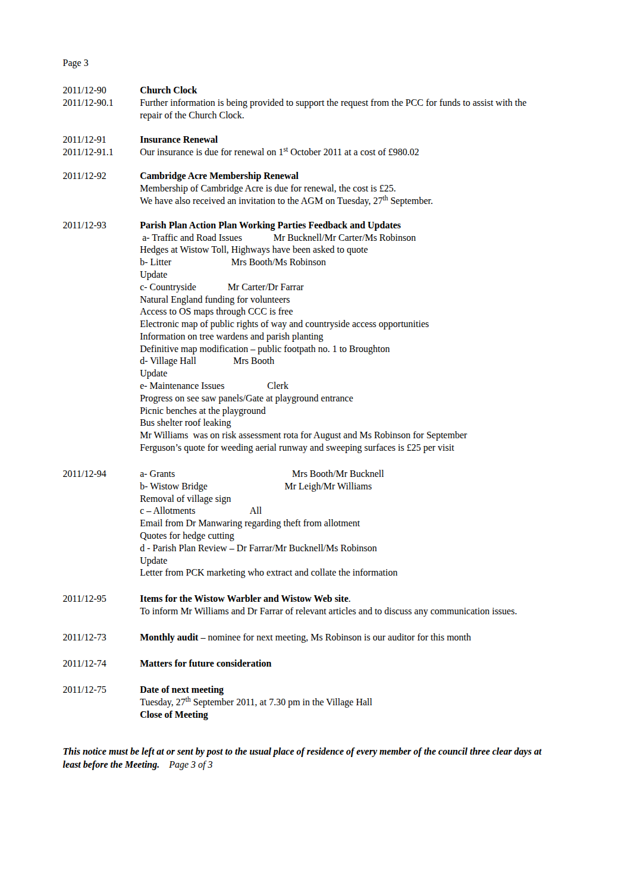Page 3
| 2011/12-90 2011/12-90.1 | Church Clock Further information is being provided to support the request from the PCC for funds to assist with the repair of the Church Clock. |
| 2011/12-91 2011/12-91.1 | Insurance Renewal Our insurance is due for renewal on 1 st October 2011 at a cost of £980.02 |
| 2011/12-92 | Cambridge Acre Membership Renewal Membership of Cambridge Acre is due for renewal, the cost is £25. We have also received an invitation to the AGM on Tuesday, 27 th September. |
| 2011/12-93 | Parish Plan Action Plan Working Parties Feedback and Updates a- Traffic and Road Issues Mr Bucknell/Mr Carter/Ms Robinson Hedges at Wistow Toll, Highways have been asked to quote b- Litter Mrs Booth/Ms Robinson Update c- Countryside Mr Carter/Dr Farrar Natural England funding for volunteers Access to OS maps through CCC is free Electronic map of public rights of way and countryside access opportunities Information on tree wardens and parish planting Definitive map modification – public footpath no. 1 to Broughton d- Village Hall Mrs Booth Update e- Maintenance Issues Clerk Progress on see saw panels/Gate at playground entrance Picnic benches at the playground Bus shelter roof leaking Mr Williams was on risk assessment rota for August and Ms Robinson for September Ferguson’s quote for weeding aerial runway and sweeping surfaces is £25 per visit |
| 2011/12-94 | a- Grants Mrs Booth/Mr Bucknell b- Wistow Bridge Mr Leigh/Mr Williams Removal of village sign c – Allotments All Email from Dr Manwaring regarding theft from allotment Quotes for hedge cutting d - Parish Plan Review – Dr Farrar/Mr Bucknell/Ms Robinson Update Letter from PCK marketing who extract and collate the information |
| 2011/12-95 | Items for the Wistow Warbler and Wistow Web site . To inform Mr Williams and Dr Farrar of relevant articles and to discuss any communication issues. |
| 2011/12-73 | Monthly audit – nominee for next meeting, Ms Robinson is our auditor for this month |
| 2011/12-74 | Matters for future consideration |
| 2011/12-75 | Date of next meeting Tuesday, 27 th September 2011, at 7.30 pm in the Village Hall Close of Meeting |
This notice must be left at or sent by post to the usual place of residence of every member of the council three clear days at least before the Meeting. Page 3 of 3